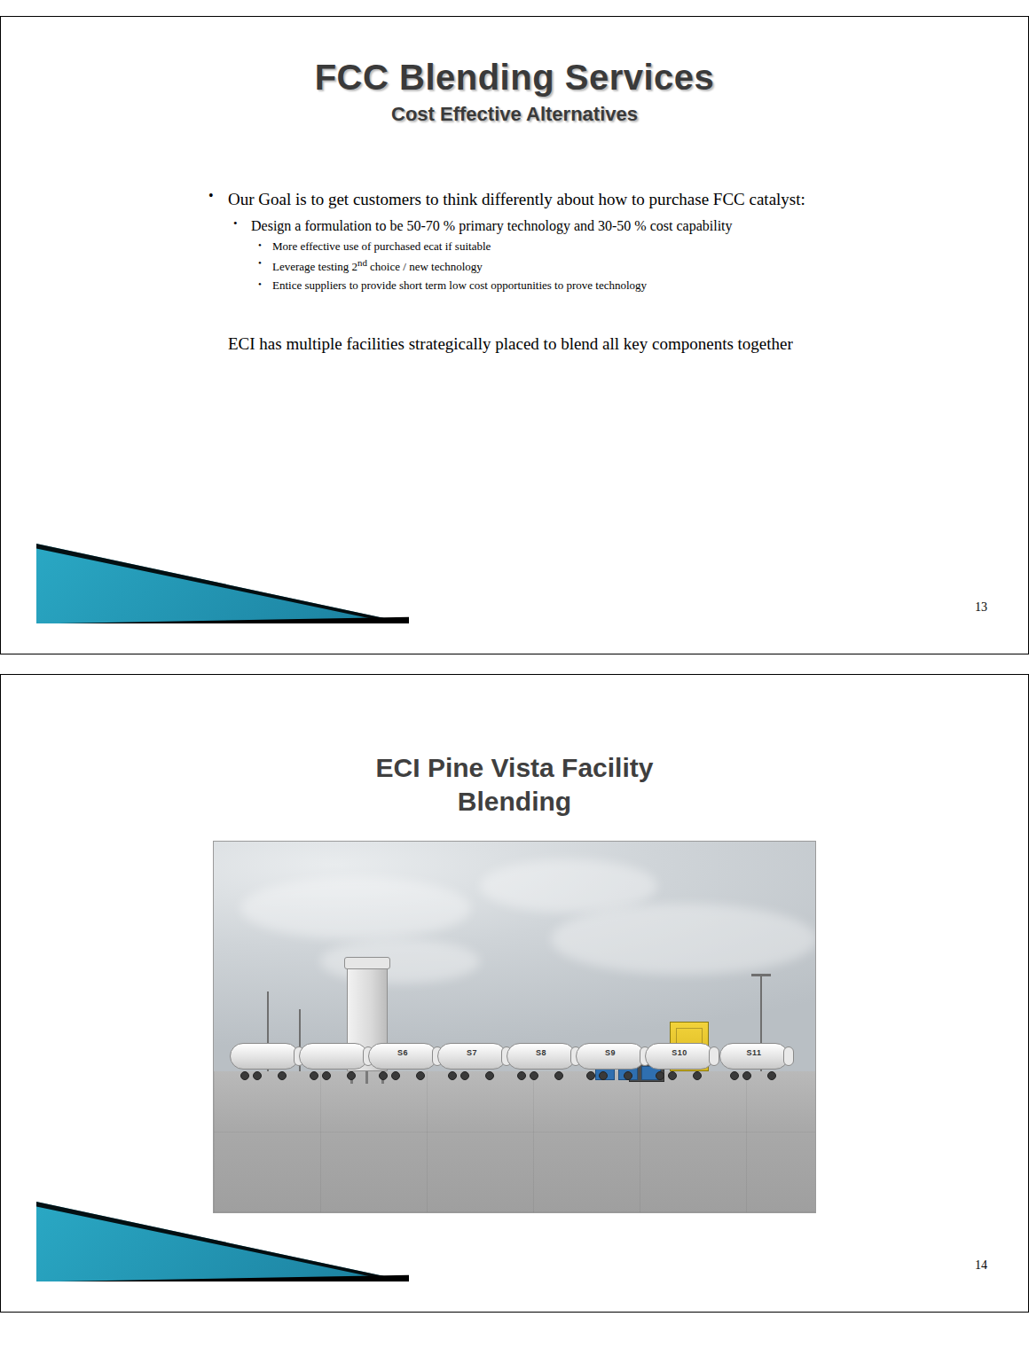FCC Blending Services
Cost Effective Alternatives
Our Goal is to get customers to think differently about how to purchase FCC catalyst:
Design a formulation to be 50-70 % primary technology and 30-50 % cost capability
More effective use of purchased ecat if suitable
Leverage testing 2nd choice / new technology
Entice suppliers to provide short term low cost opportunities to prove technology
ECI has multiple facilities strategically placed to blend all key components together
13
ECI Pine Vista Facility
Blending
S6
S7
S8
S9
S10
S11
14